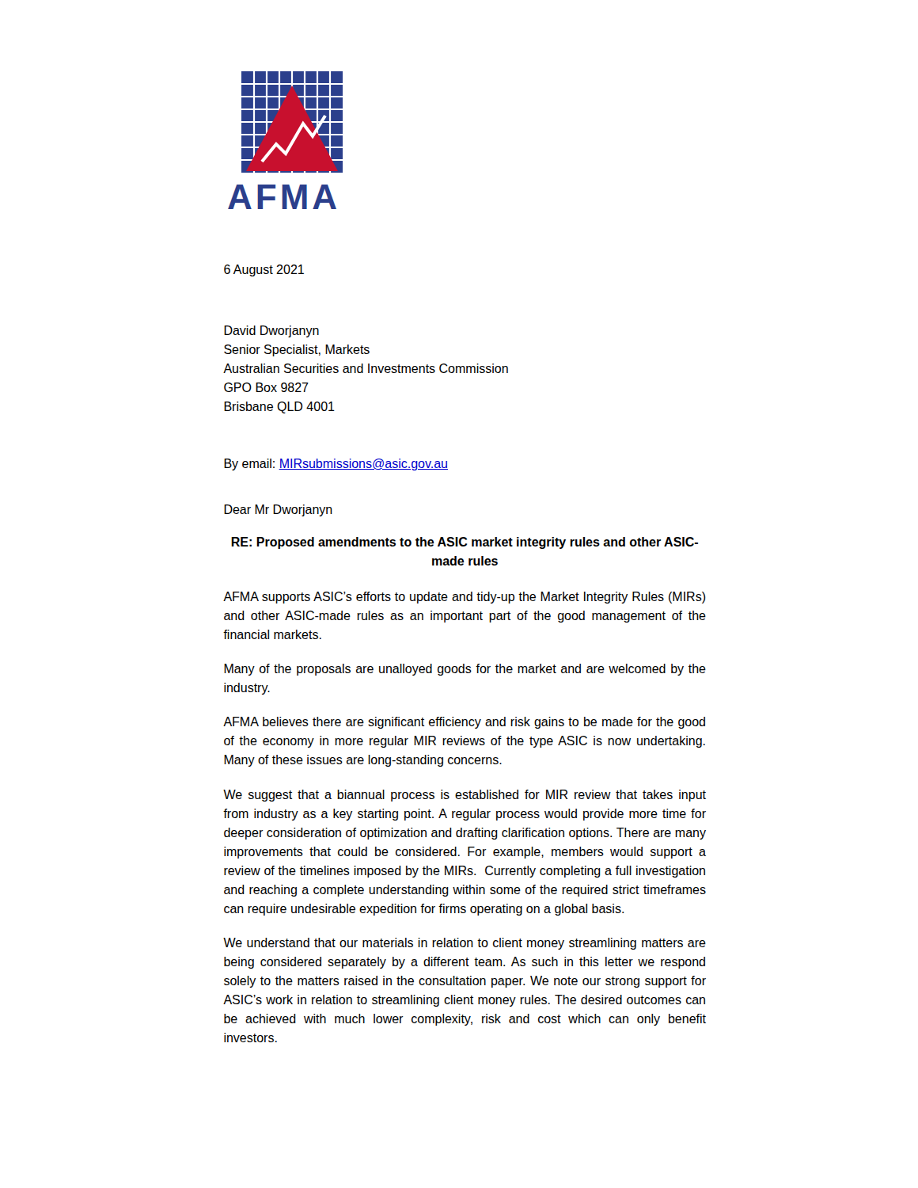AFMA AFMA
6 August 2021
David Dworjanyn
Senior Specialist, Markets
Australian Securities and Investments Commission
GPO Box 9827
Brisbane QLD 4001
By email: MIRsubmissions@asic.gov.au
Dear Mr Dworjanyn
RE: Proposed amendments to the ASIC market integrity rules and other ASIC-made rules
AFMA supports ASIC’s efforts to update and tidy-up the Market Integrity Rules (MIRs) and other ASIC-made rules as an important part of the good management of the financial markets.
Many of the proposals are unalloyed goods for the market and are welcomed by the industry.
AFMA believes there are significant efficiency and risk gains to be made for the good of the economy in more regular MIR reviews of the type ASIC is now undertaking. Many of these issues are long-standing concerns.
We suggest that a biannual process is established for MIR review that takes input from industry as a key starting point. A regular process would provide more time for deeper consideration of optimization and drafting clarification options. There are many improvements that could be considered. For example, members would support a review of the timelines imposed by the MIRs. Currently completing a full investigation and reaching a complete understanding within some of the required strict timeframes can require undesirable expedition for firms operating on a global basis.
We understand that our materials in relation to client money streamlining matters are being considered separately by a different team. As such in this letter we respond solely to the matters raised in the consultation paper. We note our strong support for ASIC’s work in relation to streamlining client money rules. The desired outcomes can be achieved with much lower complexity, risk and cost which can only benefit investors.